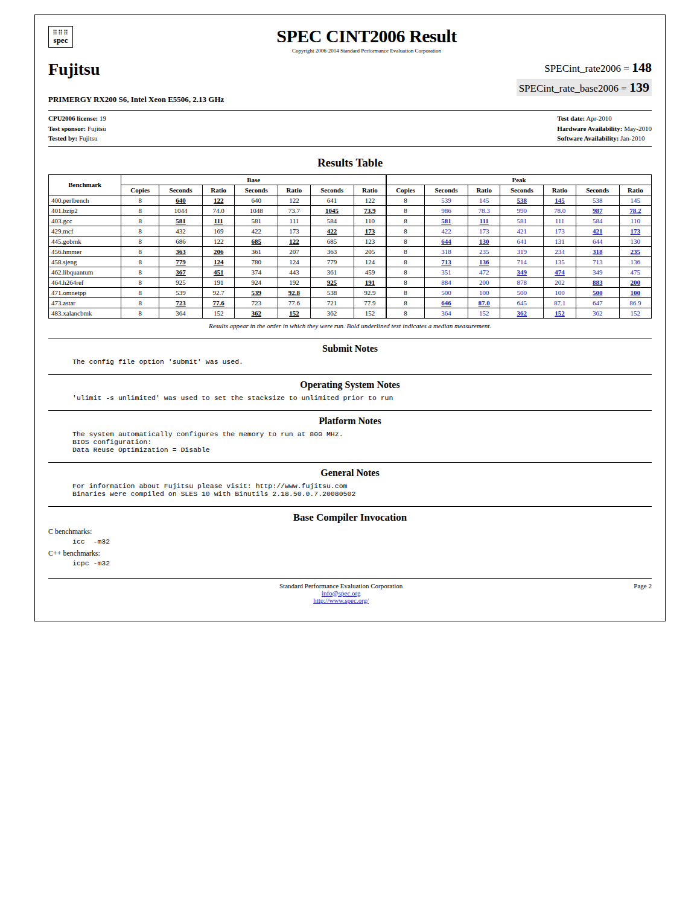⠿⠿⠿
spec
SPEC CINT2006 Result
Copyright 2006-2014 Standard Performance Evaluation Corporation
Fujitsu
PRIMERGY RX200 S6, Intel Xeon E5506, 2.13 GHz
SPECint_rate2006 = 148
SPECint_rate_base2006 = 139
CPU2006 license: 19
Test sponsor: Fujitsu
Tested by: Fujitsu
Test date: Apr-2010
Hardware Availability: May-2010
Software Availability: Jan-2010
Results Table
| Benchmark | Base | Peak |
| --- | --- | --- |
| Copies | Seconds | Ratio | Seconds | Ratio | Seconds | Ratio | Copies | Seconds | Ratio | Seconds | Ratio | Seconds | Ratio |
| 400.perlbench | 8 | 640 | 122 | 640 | 122 | 641 | 122 | 8 | 539 | 145 | 538 | 145 | 538 | 145 |
| 401.bzip2 | 8 | 1044 | 74.0 | 1048 | 73.7 | 1045 | 73.9 | 8 | 986 | 78.3 | 990 | 78.0 | 987 | 78.2 |
| 403.gcc | 8 | 581 | 111 | 581 | 111 | 584 | 110 | 8 | 581 | 111 | 581 | 111 | 584 | 110 |
| 429.mcf | 8 | 432 | 169 | 422 | 173 | 422 | 173 | 8 | 422 | 173 | 421 | 173 | 421 | 173 |
| 445.gobmk | 8 | 686 | 122 | 685 | 122 | 685 | 123 | 8 | 644 | 130 | 641 | 131 | 644 | 130 |
| 456.hmmer | 8 | 363 | 206 | 361 | 207 | 363 | 205 | 8 | 318 | 235 | 319 | 234 | 318 | 235 |
| 458.sjeng | 8 | 779 | 124 | 780 | 124 | 779 | 124 | 8 | 713 | 136 | 714 | 135 | 713 | 136 |
| 462.libquantum | 8 | 367 | 451 | 374 | 443 | 361 | 459 | 8 | 351 | 472 | 349 | 474 | 349 | 475 |
| 464.h264ref | 8 | 925 | 191 | 924 | 192 | 925 | 191 | 8 | 884 | 200 | 878 | 202 | 883 | 200 |
| 471.omnetpp | 8 | 539 | 92.7 | 539 | 92.8 | 538 | 92.9 | 8 | 500 | 100 | 500 | 100 | 500 | 100 |
| 473.astar | 8 | 723 | 77.6 | 723 | 77.6 | 721 | 77.9 | 8 | 646 | 87.0 | 645 | 87.1 | 647 | 86.9 |
| 483.xalancbmk | 8 | 364 | 152 | 362 | 152 | 362 | 152 | 8 | 364 | 152 | 362 | 152 | 362 | 152 |
Results appear in the order in which they were run. Bold underlined text indicates a median measurement.
Submit Notes
The config file option 'submit' was used.
Operating System Notes
'ulimit -s unlimited' was used to set the stacksize to unlimited prior to run
Platform Notes
The system automatically configures the memory to run at 800 MHz.
BIOS configuration:
Data Reuse Optimization = Disable
General Notes
For information about Fujitsu please visit: http://www.fujitsu.com
Binaries were compiled on SLES 10 with Binutils 2.18.50.0.7.20080502
Base Compiler Invocation
C benchmarks:
icc  -m32
C++ benchmarks:
icpc -m32
Standard Performance Evaluation Corporation
info@spec.org
http://www.spec.org/
Page 2